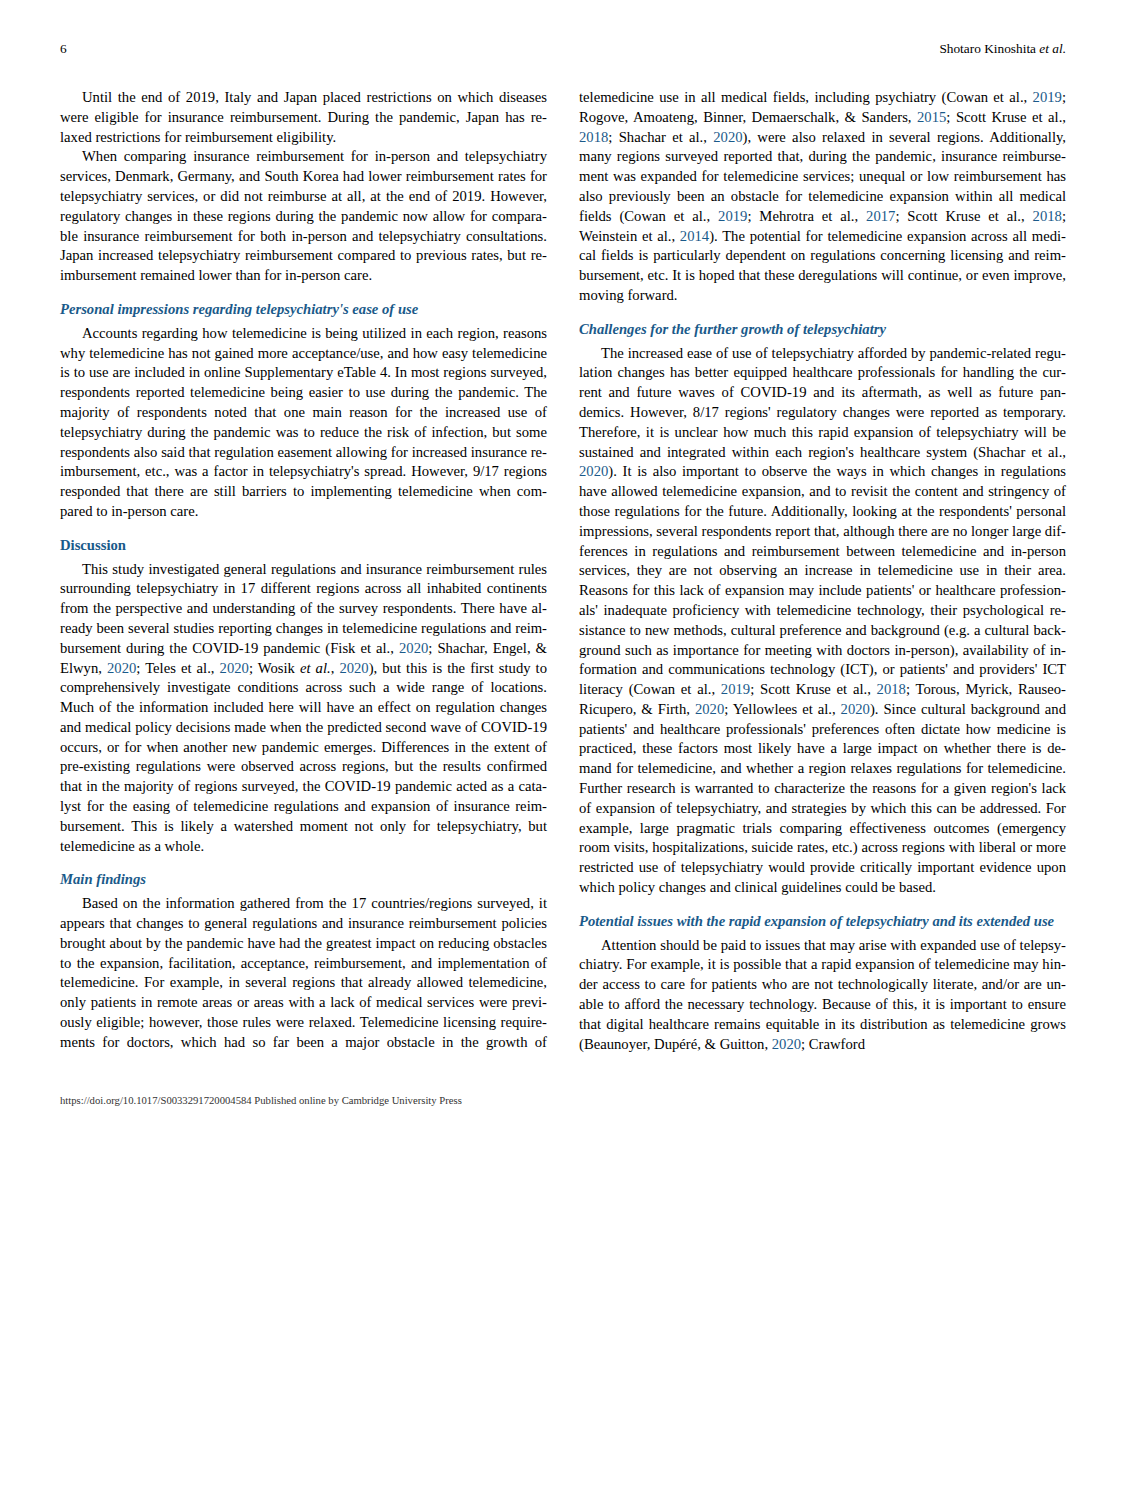6 Shotaro Kinoshita et al.
Until the end of 2019, Italy and Japan placed restrictions on which diseases were eligible for insurance reimbursement. During the pandemic, Japan has relaxed restrictions for reimbursement eligibility.
When comparing insurance reimbursement for in-person and telepsychiatry services, Denmark, Germany, and South Korea had lower reimbursement rates for telepsychiatry services, or did not reimburse at all, at the end of 2019. However, regulatory changes in these regions during the pandemic now allow for comparable insurance reimbursement for both in-person and telepsychiatry consultations. Japan increased telepsychiatry reimbursement compared to previous rates, but reimbursement remained lower than for in-person care.
Personal impressions regarding telepsychiatry's ease of use
Accounts regarding how telemedicine is being utilized in each region, reasons why telemedicine has not gained more acceptance/use, and how easy telemedicine is to use are included in online Supplementary eTable 4. In most regions surveyed, respondents reported telemedicine being easier to use during the pandemic. The majority of respondents noted that one main reason for the increased use of telepsychiatry during the pandemic was to reduce the risk of infection, but some respondents also said that regulation easement allowing for increased insurance reimbursement, etc., was a factor in telepsychiatry's spread. However, 9/17 regions responded that there are still barriers to implementing telemedicine when compared to in-person care.
Discussion
This study investigated general regulations and insurance reimbursement rules surrounding telepsychiatry in 17 different regions across all inhabited continents from the perspective and understanding of the survey respondents. There have already been several studies reporting changes in telemedicine regulations and reimbursement during the COVID-19 pandemic (Fisk et al., 2020; Shachar, Engel, & Elwyn, 2020; Teles et al., 2020; Wosik et al., 2020), but this is the first study to comprehensively investigate conditions across such a wide range of locations. Much of the information included here will have an effect on regulation changes and medical policy decisions made when the predicted second wave of COVID-19 occurs, or for when another new pandemic emerges. Differences in the extent of pre-existing regulations were observed across regions, but the results confirmed that in the majority of regions surveyed, the COVID-19 pandemic acted as a catalyst for the easing of telemedicine regulations and expansion of insurance reimbursement. This is likely a watershed moment not only for telepsychiatry, but telemedicine as a whole.
Main findings
Based on the information gathered from the 17 countries/regions surveyed, it appears that changes to general regulations and insurance reimbursement policies brought about by the pandemic have had the greatest impact on reducing obstacles to the expansion, facilitation, acceptance, reimbursement, and implementation of telemedicine. For example, in several regions that already allowed telemedicine, only patients in remote areas or areas with a lack of medical services were previously eligible; however, those rules were relaxed. Telemedicine licensing requirements for doctors, which had so far been a major obstacle in the growth of telemedicine use in all medical fields, including psychiatry (Cowan et al., 2019; Rogove, Amoateng, Binner, Demaerschalk, & Sanders, 2015; Scott Kruse et al., 2018; Shachar et al., 2020), were also relaxed in several regions. Additionally, many regions surveyed reported that, during the pandemic, insurance reimbursement was expanded for telemedicine services; unequal or low reimbursement has also previously been an obstacle for telemedicine expansion within all medical fields (Cowan et al., 2019; Mehrotra et al., 2017; Scott Kruse et al., 2018; Weinstein et al., 2014). The potential for telemedicine expansion across all medical fields is particularly dependent on regulations concerning licensing and reimbursement, etc. It is hoped that these deregulations will continue, or even improve, moving forward.
Challenges for the further growth of telepsychiatry
The increased ease of use of telepsychiatry afforded by pandemic-related regulation changes has better equipped healthcare professionals for handling the current and future waves of COVID-19 and its aftermath, as well as future pandemics. However, 8/17 regions' regulatory changes were reported as temporary. Therefore, it is unclear how much this rapid expansion of telepsychiatry will be sustained and integrated within each region's healthcare system (Shachar et al., 2020). It is also important to observe the ways in which changes in regulations have allowed telemedicine expansion, and to revisit the content and stringency of those regulations for the future. Additionally, looking at the respondents' personal impressions, several respondents report that, although there are no longer large differences in regulations and reimbursement between telemedicine and in-person services, they are not observing an increase in telemedicine use in their area. Reasons for this lack of expansion may include patients' or healthcare professionals' inadequate proficiency with telemedicine technology, their psychological resistance to new methods, cultural preference and background (e.g. a cultural background such as importance for meeting with doctors in-person), availability of information and communications technology (ICT), or patients' and providers' ICT literacy (Cowan et al., 2019; Scott Kruse et al., 2018; Torous, Myrick, Rauseo-Ricupero, & Firth, 2020; Yellowlees et al., 2020). Since cultural background and patients' and healthcare professionals' preferences often dictate how medicine is practiced, these factors most likely have a large impact on whether there is demand for telemedicine, and whether a region relaxes regulations for telemedicine. Further research is warranted to characterize the reasons for a given region's lack of expansion of telepsychiatry, and strategies by which this can be addressed. For example, large pragmatic trials comparing effectiveness outcomes (emergency room visits, hospitalizations, suicide rates, etc.) across regions with liberal or more restricted use of telepsychiatry would provide critically important evidence upon which policy changes and clinical guidelines could be based.
Potential issues with the rapid expansion of telepsychiatry and its extended use
Attention should be paid to issues that may arise with expanded use of telepsychiatry. For example, it is possible that a rapid expansion of telemedicine may hinder access to care for patients who are not technologically literate, and/or are unable to afford the necessary technology. Because of this, it is important to ensure that digital healthcare remains equitable in its distribution as telemedicine grows (Beaunoyer, Dupéré, & Guitton, 2020; Crawford
https://doi.org/10.1017/S0033291720004584 Published online by Cambridge University Press